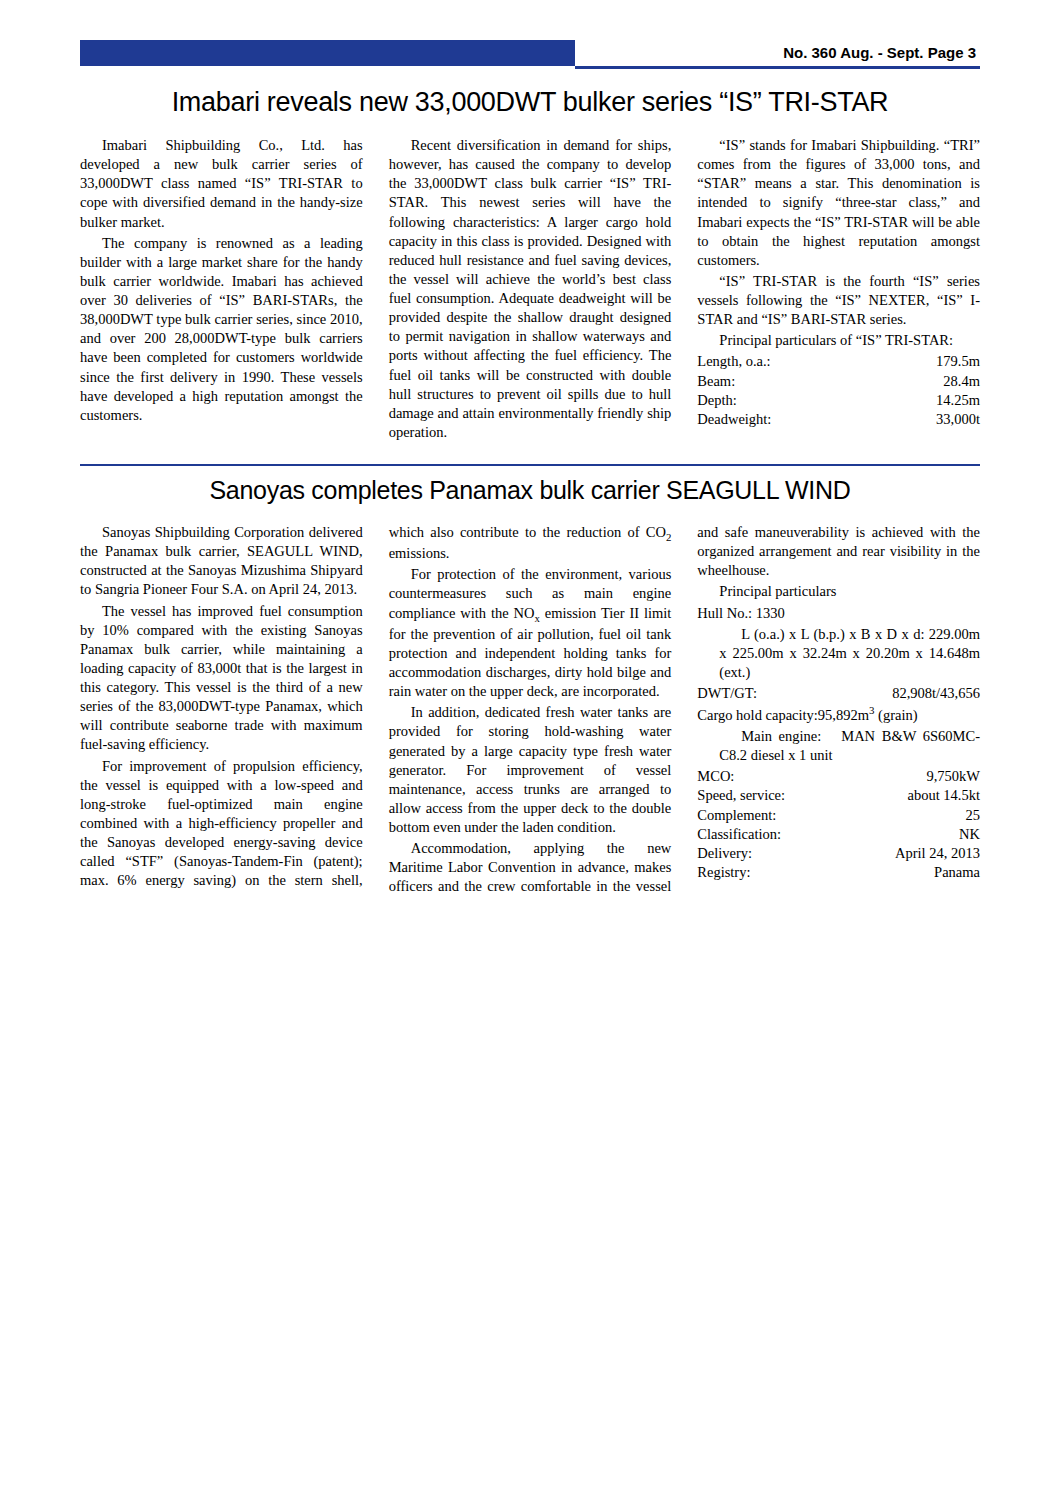No. 360 Aug. - Sept. Page 3
Imabari reveals new 33,000DWT bulker series “IS” TRI-STAR
Imabari Shipbuilding Co., Ltd. has developed a new bulk carrier series of 33,000DWT class named “IS” TRI-STAR to cope with diversified demand in the handy-size bulker market.
The company is renowned as a leading builder with a large market share for the handy bulk carrier worldwide. Imabari has achieved over 30 deliveries of “IS” BARI-STARs, the 38,000DWT type bulk carrier series, since 2010, and over 200 28,000DWT-type bulk carriers have been completed for customers worldwide since the first delivery in 1990. These vessels have developed a high reputation amongst the customers.
Recent diversification in demand for ships, however, has caused the company to develop the 33,000DWT class bulk carrier “IS” TRI-STAR. This newest series will have the following characteristics: A larger cargo hold capacity in this class is provided. Designed with reduced hull resistance and fuel saving devices, the vessel will achieve the world’s best class fuel consumption. Adequate deadweight will be provided despite the shallow draught designed to permit navigation in shallow waterways and ports without affecting the fuel efficiency. The fuel oil tanks will be constructed with double hull structures to prevent oil spills due to hull damage and attain environmentally friendly ship operation.
“IS” stands for Imabari Shipbuilding. “TRI” comes from the figures of 33,000 tons, and “STAR” means a star. This denomination is intended to signify “three-star class,” and Imabari expects the “IS” TRI-STAR will be able to obtain the highest reputation amongst customers.
“IS” TRI-STAR is the fourth “IS” series vessels following the “IS” NEXTER, “IS” I-STAR and “IS” BARI-STAR series.
Principal particulars of “IS” TRI-STAR:
Length, o.a.: 179.5m
Beam: 28.4m
Depth: 14.25m
Deadweight: 33,000t
Sanoyas completes Panamax bulk carrier SEAGULL WIND
Sanoyas Shipbuilding Corporation delivered the Panamax bulk carrier, SEAGULL WIND, constructed at the Sanoyas Mizushima Shipyard to Sangria Pioneer Four S.A. on April 24, 2013.
The vessel has improved fuel consumption by 10% compared with the existing Sanoyas Panamax bulk carrier, while maintaining a loading capacity of 83,000t that is the largest in this category. This vessel is the third of a new series of the 83,000DWT-type Panamax, which will contribute seaborne trade with maximum fuel-saving efficiency.
For improvement of propulsion efficiency, the vessel is equipped with a low-speed and long-stroke fuel-optimized main engine combined with a high-efficiency propeller and the Sanoyas developed energy-saving device called “STF” (Sanoyas-Tandem-Fin (patent); max. 6% energy saving) on the stern shell, which also contribute to the reduction of CO2 emissions.
For protection of the environment, various countermeasures such as main engine compliance with the NOx emission Tier II limit for the prevention of air pollution, fuel oil tank protection and independent holding tanks for accommodation discharges, dirty hold bilge and rain water on the upper deck, are incorporated.
In addition, dedicated fresh water tanks are provided for storing hold-washing water generated by a large capacity type fresh water generator. For improvement of vessel maintenance, access trunks are arranged to allow access from the upper deck to the double bottom even under the laden condition.
Accommodation, applying the new Maritime Labor Convention in advance, makes officers and the crew comfortable in the vessel and safe maneuverability is achieved with the organized arrangement and rear visibility in the wheelhouse.
Principal particulars
Hull No.: 1330
L (o.a.) x L (b.p.) x B x D x d: 229.00m x 225.00m x 32.24m x 20.20m x 14.648m (ext.)
DWT/GT: 82,908t/43,656
Cargo hold capacity:95,892m3 (grain)
Main engine: MAN B&W 6S60MC-C8.2 diesel x 1 unit
MCO: 9,750kW
Speed, service: about 14.5kt
Complement: 25
Classification: NK
Delivery: April 24, 2013
Registry: Panama